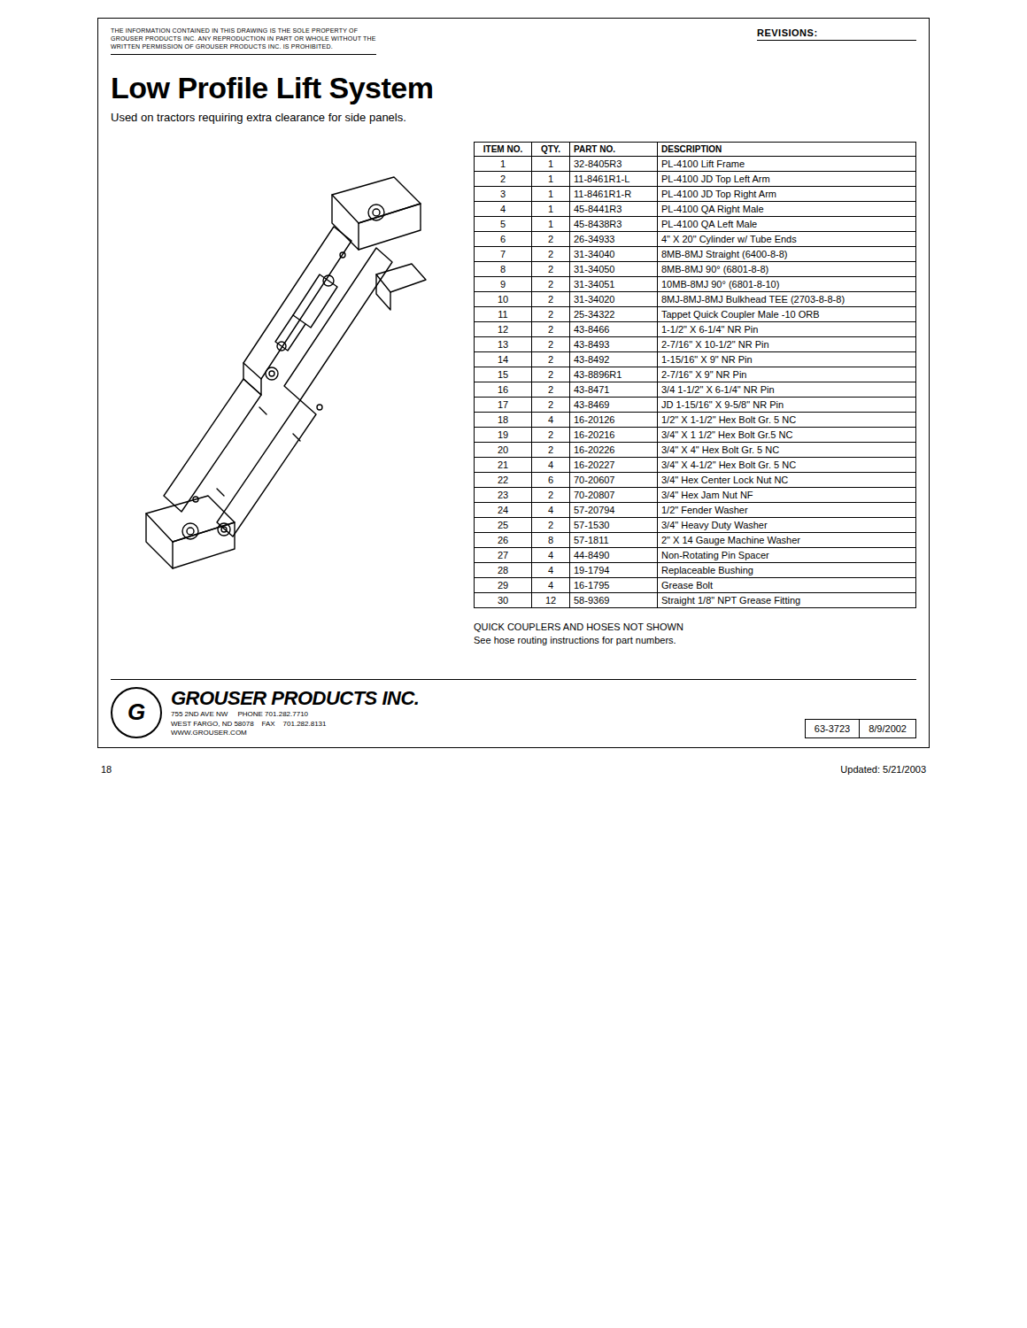The information contained in this drawing is the sole property of Grouser Products Inc. Any reproduction in part or whole without the written permission of Grouser Products Inc. is prohibited.
Revisions:
Low Profile Lift System
Used on tractors requiring extra clearance for side panels.
| Item No. | Qty. | Part No. | Description |
| --- | --- | --- | --- |
| 1 | 1 | 32-8405R3 | PL-4100 Lift Frame |
| 2 | 1 | 11-8461R1-L | PL-4100 JD Top Left Arm |
| 3 | 1 | 11-8461R1-R | PL-4100 JD Top Right Arm |
| 4 | 1 | 45-8441R3 | PL-4100 QA Right Male |
| 5 | 1 | 45-8438R3 | PL-4100 QA Left Male |
| 6 | 2 | 26-34933 | 4" X 20" Cylinder w/ Tube Ends |
| 7 | 2 | 31-34040 | 8MB-8MJ Straight (6400-8-8) |
| 8 | 2 | 31-34050 | 8MB-8MJ 90° (6801-8-8) |
| 9 | 2 | 31-34051 | 10MB-8MJ 90° (6801-8-10) |
| 10 | 2 | 31-34020 | 8MJ-8MJ-8MJ Bulkhead TEE (2703-8-8-8) |
| 11 | 2 | 25-34322 | Tappet Quick Coupler Male -10 ORB |
| 12 | 2 | 43-8466 | 1-1/2" X 6-1/4" NR Pin |
| 13 | 2 | 43-8493 | 2-7/16" X 10-1/2" NR Pin |
| 14 | 2 | 43-8492 | 1-15/16" X 9" NR Pin |
| 15 | 2 | 43-8896R1 | 2-7/16" X 9" NR Pin |
| 16 | 2 | 43-8471 | 3/4 1-1/2" X 6-1/4" NR Pin |
| 17 | 2 | 43-8469 | JD 1-15/16" X 9-5/8" NR Pin |
| 18 | 4 | 16-20126 | 1/2" X 1-1/2" Hex Bolt Gr. 5 NC |
| 19 | 2 | 16-20216 | 3/4" X 1 1/2" Hex Bolt Gr.5 NC |
| 20 | 2 | 16-20226 | 3/4" X 4" Hex Bolt Gr. 5 NC |
| 21 | 4 | 16-20227 | 3/4" X 4-1/2" Hex Bolt Gr. 5 NC |
| 22 | 6 | 70-20607 | 3/4" Hex Center Lock Nut NC |
| 23 | 2 | 70-20807 | 3/4" Hex Jam Nut NF |
| 24 | 4 | 57-20794 | 1/2" Fender Washer |
| 25 | 2 | 57-1530 | 3/4" Heavy Duty Washer |
| 26 | 8 | 57-1811 | 2" X 14 Gauge Machine Washer |
| 27 | 4 | 44-8490 | Non-Rotating Pin Spacer |
| 28 | 4 | 19-1794 | Replaceable Bushing |
| 29 | 4 | 16-1795 | Grease Bolt |
| 30 | 12 | 58-9369 | Straight 1/8" NPT Grease Fitting |
QUICK COUPLERS AND HOSES NOT SHOWN
See hose routing instructions for part numbers.
G
GROUSER PRODUCTS INC.
755 2nd Ave NW Phone 701.282.7710
West Fargo, ND 58078 Fax 701.282.8131
WWW.GROUSER.COM
63-3723
8/9/2002
18 Updated: 5/21/2003